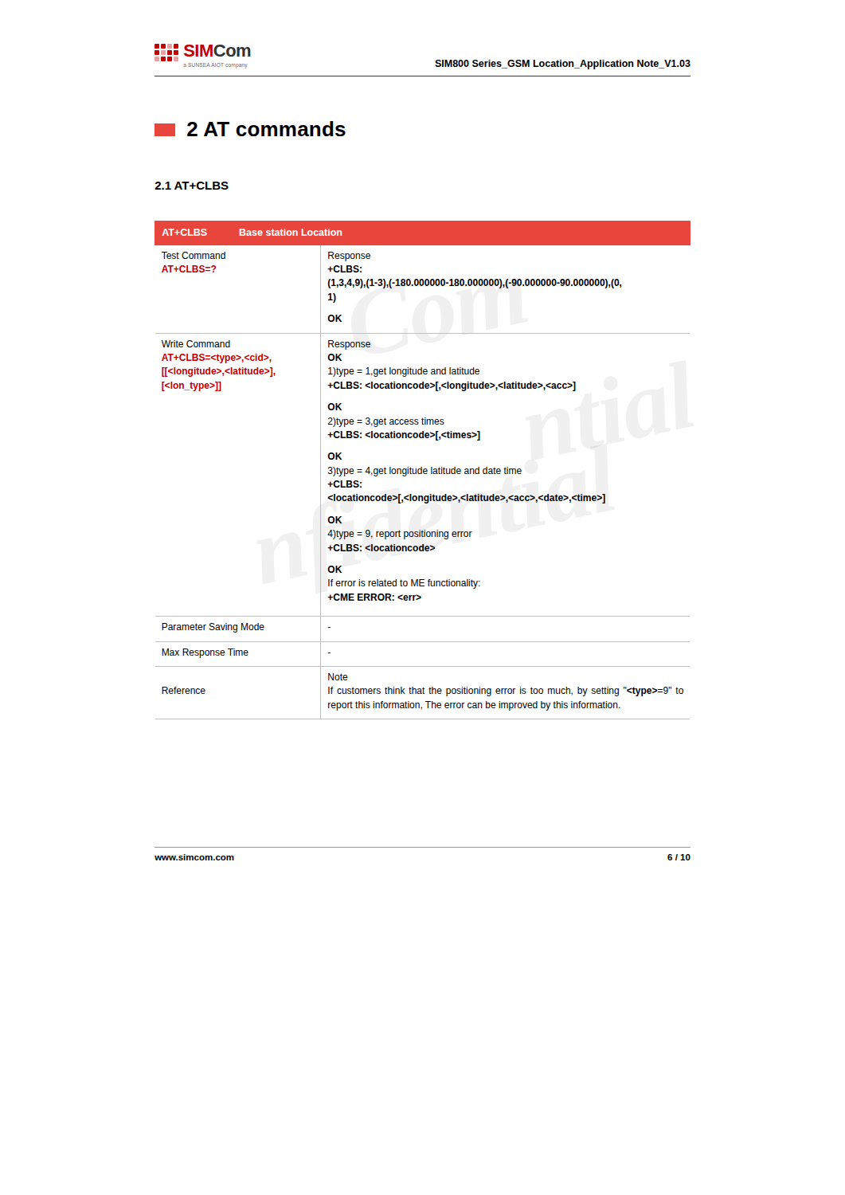SIM Com
a SUNSEA AIOT company
SIM800 Series_GSM Location_Application Note_V1.03
Com ntial nfidential
2 AT commands
2.1 AT+CLBS
| AT+CLBS Base station Location |
| --- |
| Test Command AT+CLBS=? | Response +CLBS: (1,3,4,9),(1-3),(-180.000000-180.000000),(-90.000000-90.000000),(0, 1) OK |
| Write Command AT+CLBS=<type>,<cid>,[[<longitude>,<latitude>],[<lon_type>]] | Response OK 1)type = 1,get longitude and latitude +CLBS: <locationcode>[,<longitude>,<latitude>,<acc>] OK 2)type = 3,get access times +CLBS: <locationcode>[,<times>] OK 3)type = 4,get longitude latitude and date time +CLBS: <locationcode>[,<longitude>,<latitude>,<acc>,<date>,<time>] OK 4)type = 9, report positioning error +CLBS: <locationcode> OK If error is related to ME functionality: +CME ERROR: <err> |
| Parameter Saving Mode | - |
| Max Response Time | - |
| Reference | Note If customers think that the positioning error is too much, by setting " <type> =9" to report this information, The error can be improved by this information. |
www.simcom.com
6 / 10